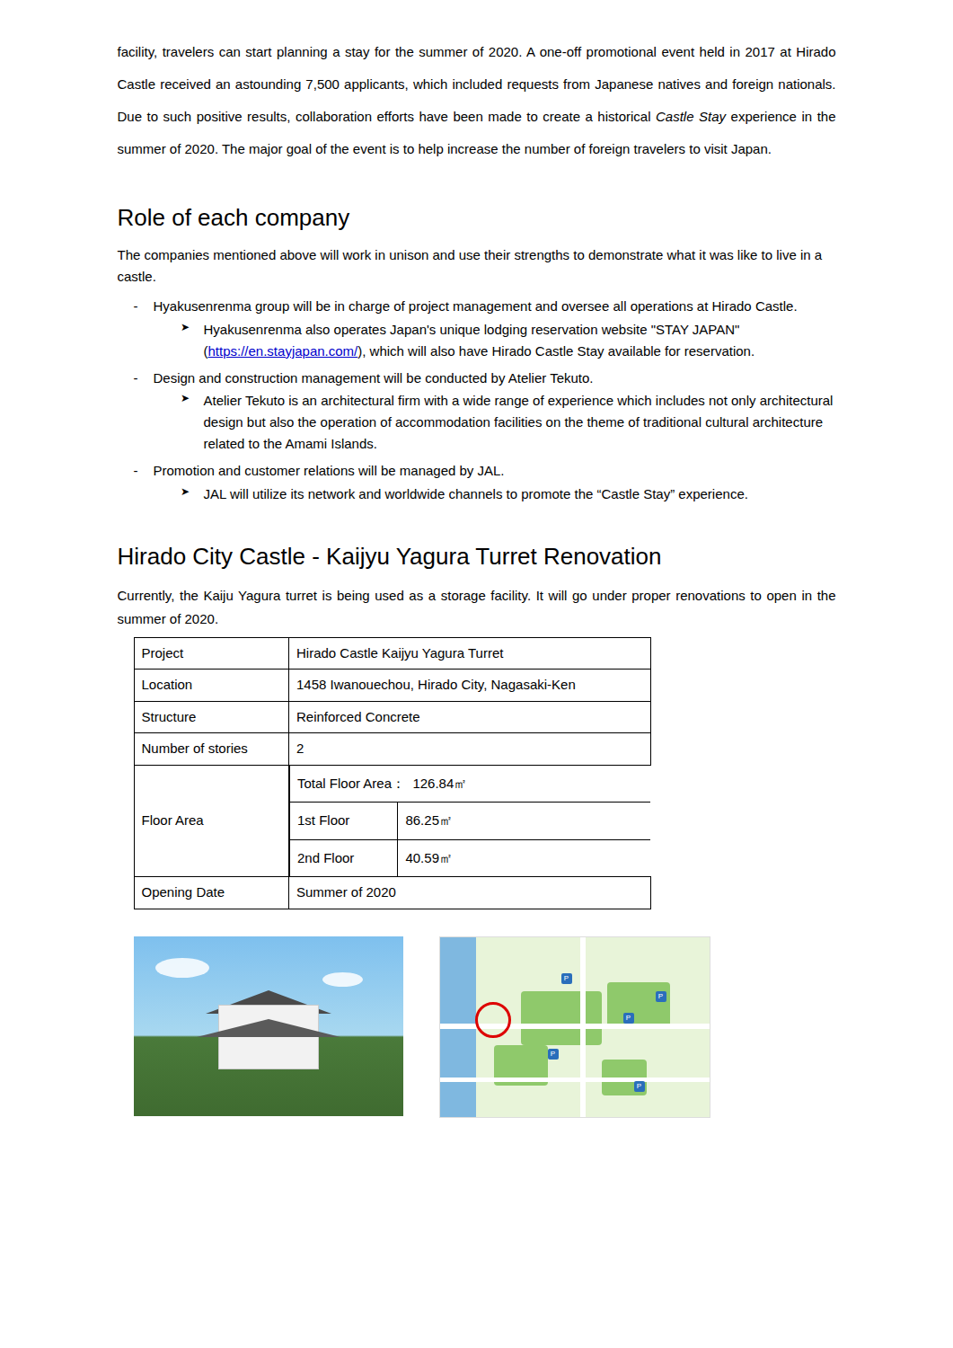facility, travelers can start planning a stay for the summer of 2020. A one-off promotional event held in 2017 at Hirado Castle received an astounding 7,500 applicants, which included requests from Japanese natives and foreign nationals. Due to such positive results, collaboration efforts have been made to create a historical Castle Stay experience in the summer of 2020. The major goal of the event is to help increase the number of foreign travelers to visit Japan.
Role of each company
The companies mentioned above will work in unison and use their strengths to demonstrate what it was like to live in a castle.
Hyakusenrenma group will be in charge of project management and oversee all operations at Hirado Castle.
Hyakusenrenma also operates Japan's unique lodging reservation website "STAY JAPAN" (https://en.stayjapan.com/), which will also have Hirado Castle Stay available for reservation.
Design and construction management will be conducted by Atelier Tekuto.
Atelier Tekuto is an architectural firm with a wide range of experience which includes not only architectural design but also the operation of accommodation facilities on the theme of traditional cultural architecture related to the Amami Islands.
Promotion and customer relations will be managed by JAL.
JAL will utilize its network and worldwide channels to promote the “Castle Stay” experience.
Hirado City Castle - Kaijyu Yagura Turret Renovation
Currently, the Kaiju Yagura turret is being used as a storage facility. It will go under proper renovations to open in the summer of 2020.
| Project | Hirado Castle Kaijyu Yagura Turret |
| Location | 1458 Iwanouechou, Hirado City, Nagasaki-Ken |
| Structure | Reinforced Concrete |
| Number of stories | 2 |
| Floor Area | / Total Floor Area： 126.84㎡ / / 1st Floor / 86.25㎡ / / 2nd Floor / 40.59㎡ / |
| Opening Date | Summer of 2020 |
P
P
P
P
P